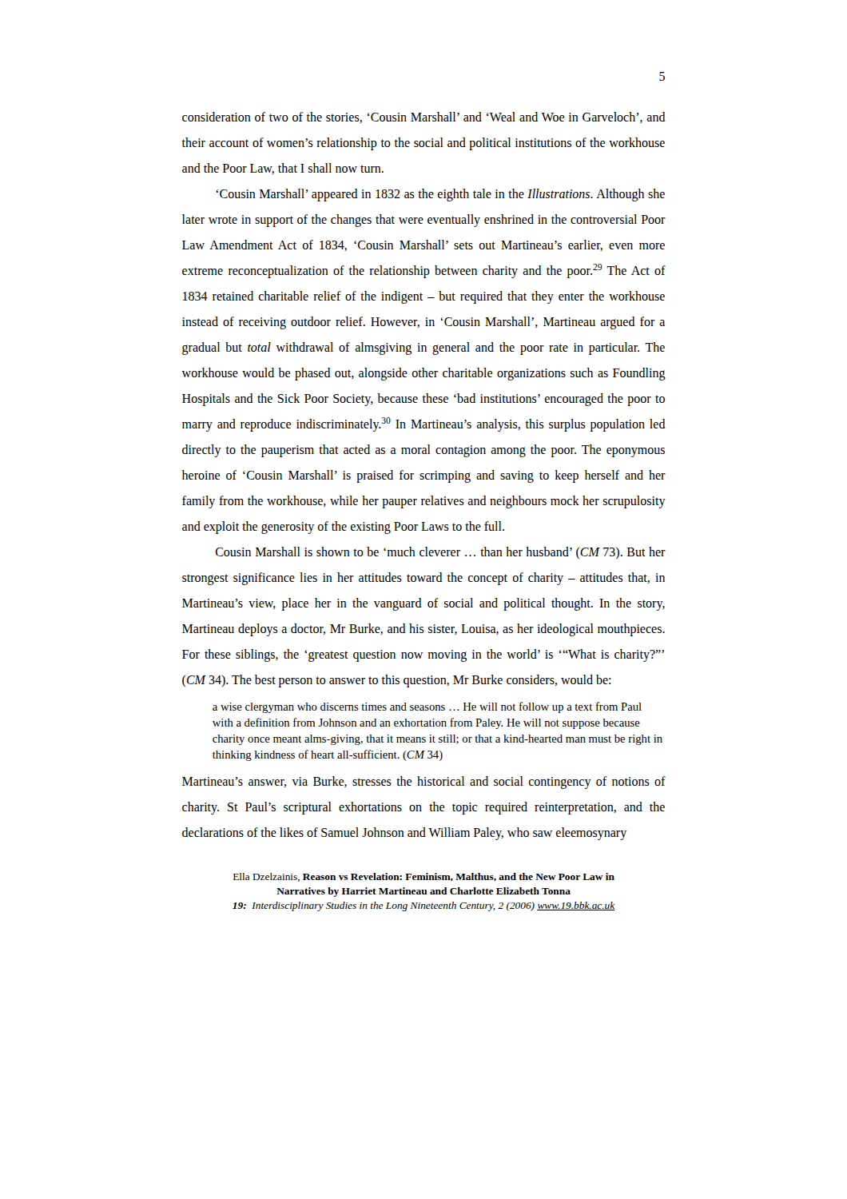5
consideration of two of the stories, ‘Cousin Marshall’ and ‘Weal and Woe in Garveloch’, and their account of women’s relationship to the social and political institutions of the workhouse and the Poor Law, that I shall now turn.
‘Cousin Marshall’ appeared in 1832 as the eighth tale in the Illustrations. Although she later wrote in support of the changes that were eventually enshrined in the controversial Poor Law Amendment Act of 1834, ‘Cousin Marshall’ sets out Martineau’s earlier, even more extreme reconceptualization of the relationship between charity and the poor.29 The Act of 1834 retained charitable relief of the indigent – but required that they enter the workhouse instead of receiving outdoor relief. However, in ‘Cousin Marshall’, Martineau argued for a gradual but total withdrawal of almsgiving in general and the poor rate in particular. The workhouse would be phased out, alongside other charitable organizations such as Foundling Hospitals and the Sick Poor Society, because these ‘bad institutions’ encouraged the poor to marry and reproduce indiscriminately.30 In Martineau’s analysis, this surplus population led directly to the pauperism that acted as a moral contagion among the poor. The eponymous heroine of ‘Cousin Marshall’ is praised for scrimping and saving to keep herself and her family from the workhouse, while her pauper relatives and neighbours mock her scrupulosity and exploit the generosity of the existing Poor Laws to the full.
Cousin Marshall is shown to be ‘much cleverer … than her husband’ (CM 73). But her strongest significance lies in her attitudes toward the concept of charity – attitudes that, in Martineau’s view, place her in the vanguard of social and political thought. In the story, Martineau deploys a doctor, Mr Burke, and his sister, Louisa, as her ideological mouthpieces. For these siblings, the ‘greatest question now moving in the world’ is ‘“What is charity?”’ (CM 34). The best person to answer to this question, Mr Burke considers, would be:
a wise clergyman who discerns times and seasons … He will not follow up a text from Paul with a definition from Johnson and an exhortation from Paley. He will not suppose because charity once meant alms-giving, that it means it still; or that a kind-hearted man must be right in thinking kindness of heart all-sufficient. (CM 34)
Martineau’s answer, via Burke, stresses the historical and social contingency of notions of charity. St Paul’s scriptural exhortations on the topic required reinterpretation, and the declarations of the likes of Samuel Johnson and William Paley, who saw eleemosynary
Ella Dzelzainis, Reason vs Revelation: Feminism, Malthus, and the New Poor Law in
Narratives by Harriet Martineau and Charlotte Elizabeth Tonna
19: Interdisciplinary Studies in the Long Nineteenth Century, 2 (2006) www.19.bbk.ac.uk